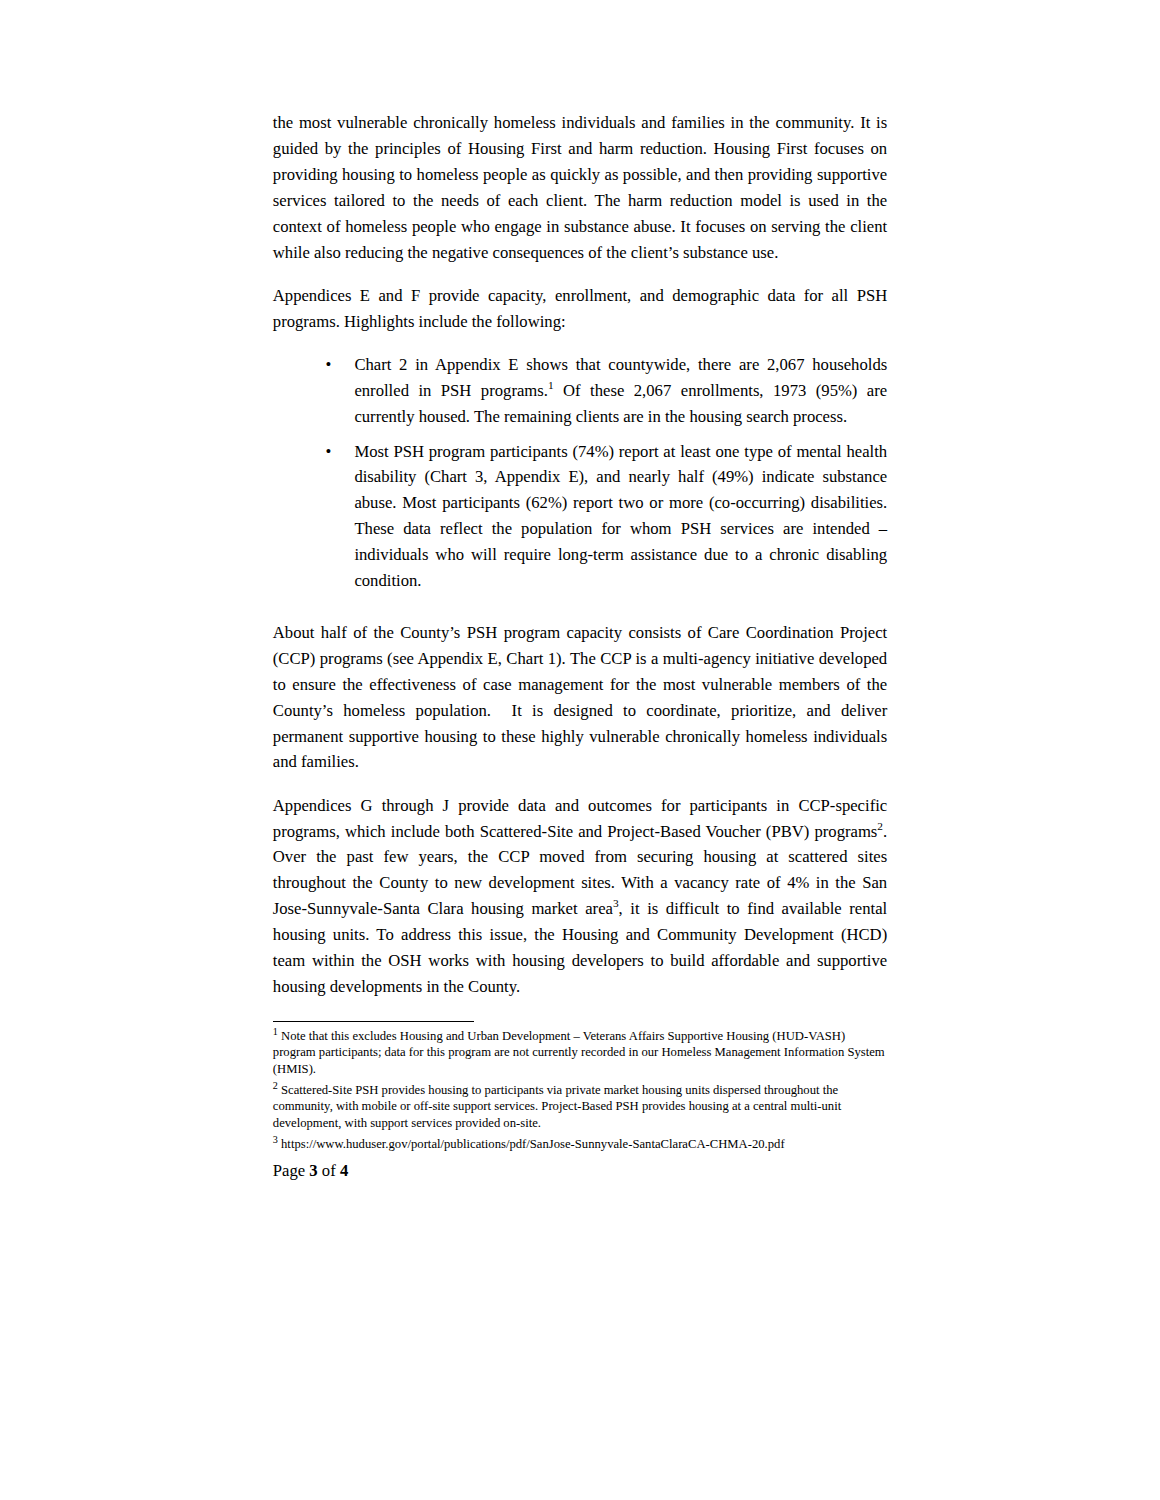the most vulnerable chronically homeless individuals and families in the community. It is guided by the principles of Housing First and harm reduction. Housing First focuses on providing housing to homeless people as quickly as possible, and then providing supportive services tailored to the needs of each client. The harm reduction model is used in the context of homeless people who engage in substance abuse. It focuses on serving the client while also reducing the negative consequences of the client’s substance use.
Appendices E and F provide capacity, enrollment, and demographic data for all PSH programs. Highlights include the following:
Chart 2 in Appendix E shows that countywide, there are 2,067 households enrolled in PSH programs.1 Of these 2,067 enrollments, 1973 (95%) are currently housed. The remaining clients are in the housing search process.
Most PSH program participants (74%) report at least one type of mental health disability (Chart 3, Appendix E), and nearly half (49%) indicate substance abuse. Most participants (62%) report two or more (co-occurring) disabilities. These data reflect the population for whom PSH services are intended – individuals who will require long-term assistance due to a chronic disabling condition.
About half of the County’s PSH program capacity consists of Care Coordination Project (CCP) programs (see Appendix E, Chart 1). The CCP is a multi-agency initiative developed to ensure the effectiveness of case management for the most vulnerable members of the County’s homeless population. It is designed to coordinate, prioritize, and deliver permanent supportive housing to these highly vulnerable chronically homeless individuals and families.
Appendices G through J provide data and outcomes for participants in CCP-specific programs, which include both Scattered-Site and Project-Based Voucher (PBV) programs2. Over the past few years, the CCP moved from securing housing at scattered sites throughout the County to new development sites. With a vacancy rate of 4% in the San Jose-Sunnyvale-Santa Clara housing market area3, it is difficult to find available rental housing units. To address this issue, the Housing and Community Development (HCD) team within the OSH works with housing developers to build affordable and supportive housing developments in the County.
1 Note that this excludes Housing and Urban Development – Veterans Affairs Supportive Housing (HUD-VASH) program participants; data for this program are not currently recorded in our Homeless Management Information System (HMIS).
2 Scattered-Site PSH provides housing to participants via private market housing units dispersed throughout the community, with mobile or off-site support services. Project-Based PSH provides housing at a central multi-unit development, with support services provided on-site.
3 https://www.huduser.gov/portal/publications/pdf/SanJose-Sunnyvale-SantaClaraCA-CHMA-20.pdf
Page 3 of 4